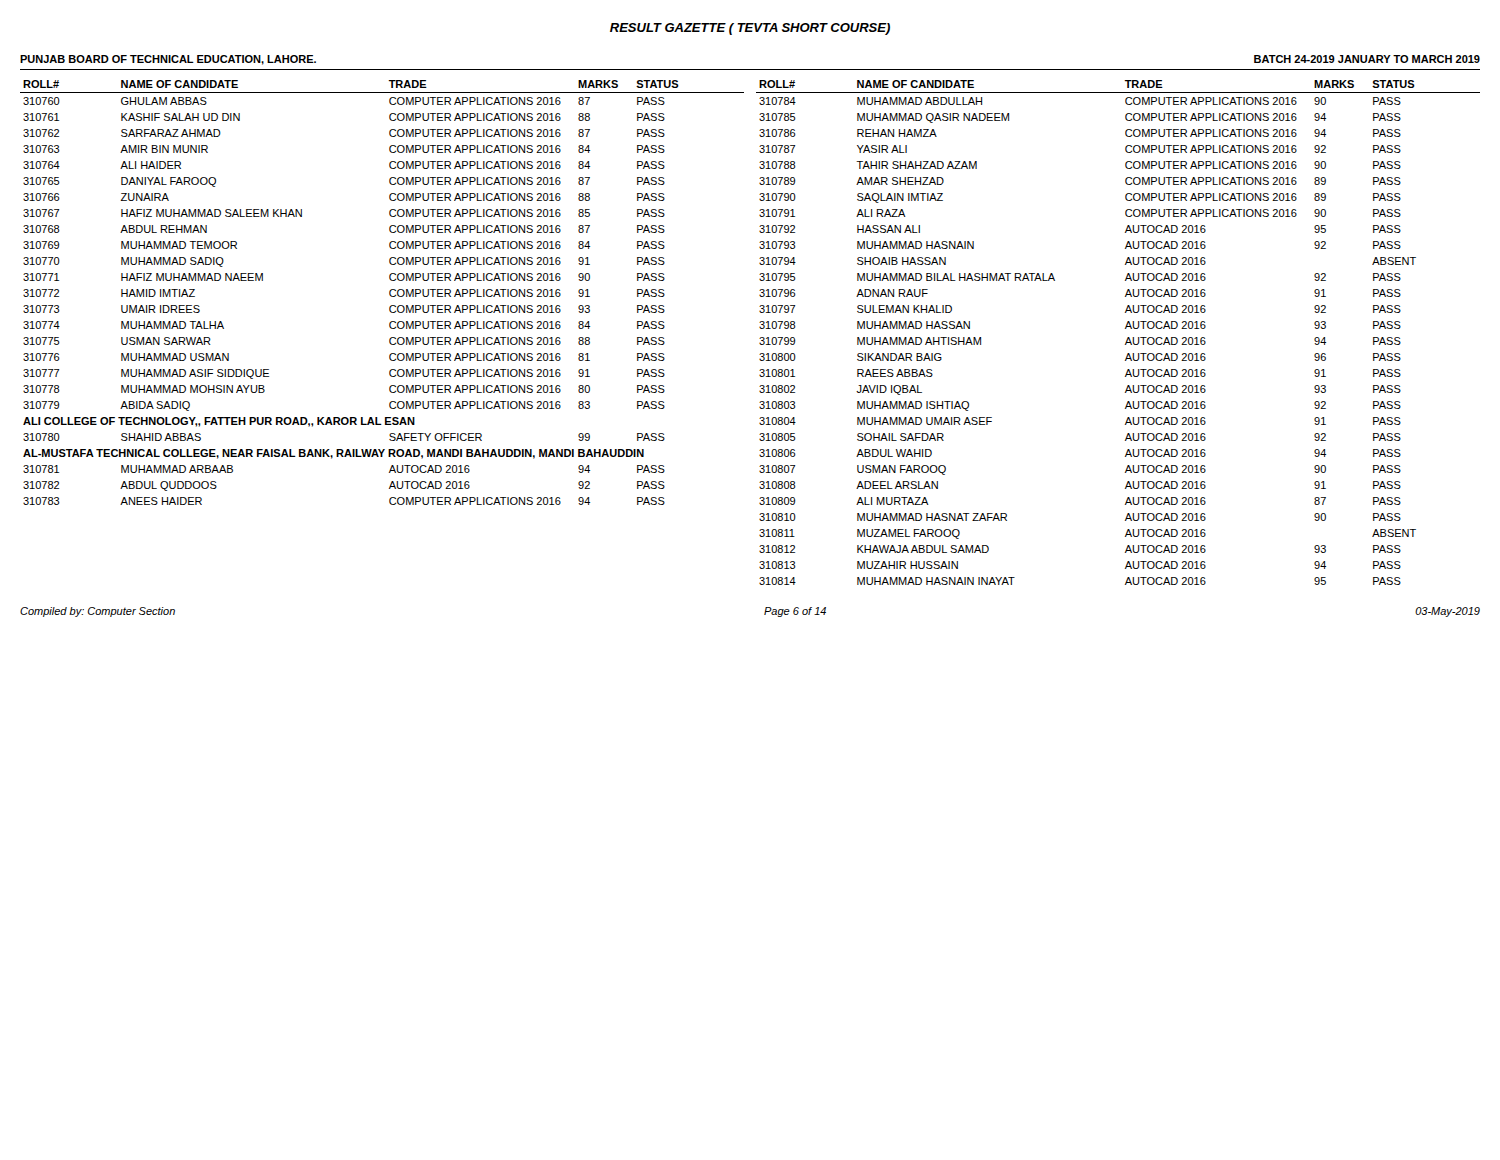RESULT GAZETTE ( TEVTA SHORT COURSE)
PUNJAB BOARD OF TECHNICAL EDUCATION, LAHORE. BATCH 24-2019 JANUARY TO MARCH 2019
| / ROLL# / NAME OF CANDIDATE / TRADE / MARKS / STATUS / / --- / --- / --- / --- / --- / / 310760 / GHULAM ABBAS / COMPUTER APPLICATIONS 2016 / 87 / PASS / / 310761 / KASHIF SALAH UD DIN / COMPUTER APPLICATIONS 2016 / 88 / PASS / / 310762 / SARFARAZ AHMAD / COMPUTER APPLICATIONS 2016 / 87 / PASS / / 310763 / AMIR BIN MUNIR / COMPUTER APPLICATIONS 2016 / 84 / PASS / / 310764 / ALI HAIDER / COMPUTER APPLICATIONS 2016 / 84 / PASS / / 310765 / DANIYAL FAROOQ / COMPUTER APPLICATIONS 2016 / 87 / PASS / / 310766 / ZUNAIRA / COMPUTER APPLICATIONS 2016 / 88 / PASS / / 310767 / HAFIZ MUHAMMAD SALEEM KHAN / COMPUTER APPLICATIONS 2016 / 85 / PASS / / 310768 / ABDUL REHMAN / COMPUTER APPLICATIONS 2016 / 87 / PASS / / 310769 / MUHAMMAD TEMOOR / COMPUTER APPLICATIONS 2016 / 84 / PASS / / 310770 / MUHAMMAD SADIQ / COMPUTER APPLICATIONS 2016 / 91 / PASS / / 310771 / HAFIZ MUHAMMAD NAEEM / COMPUTER APPLICATIONS 2016 / 90 / PASS / / 310772 / HAMID IMTIAZ / COMPUTER APPLICATIONS 2016 / 91 / PASS / / 310773 / UMAIR IDREES / COMPUTER APPLICATIONS 2016 / 93 / PASS / / 310774 / MUHAMMAD TALHA / COMPUTER APPLICATIONS 2016 / 84 / PASS / / 310775 / USMAN SARWAR / COMPUTER APPLICATIONS 2016 / 88 / PASS / / 310776 / MUHAMMAD USMAN / COMPUTER APPLICATIONS 2016 / 81 / PASS / / 310777 / MUHAMMAD ASIF SIDDIQUE / COMPUTER APPLICATIONS 2016 / 91 / PASS / / 310778 / MUHAMMAD MOHSIN AYUB / COMPUTER APPLICATIONS 2016 / 80 / PASS / / 310779 / ABIDA SADIQ / COMPUTER APPLICATIONS 2016 / 83 / PASS / / ALI COLLEGE OF TECHNOLOGY,, FATTEH PUR ROAD,, KAROR LAL ESAN / / 310780 / SHAHID ABBAS / SAFETY OFFICER / 99 / PASS / / AL-MUSTAFA TECHNICAL COLLEGE, NEAR FAISAL BANK, RAILWAY ROAD, MANDI BAHAUDDIN, MANDI BAHAUDDIN / / 310781 / MUHAMMAD ARBAAB / AUTOCAD 2016 / 94 / PASS / / 310782 / ABDUL QUDDOOS / AUTOCAD 2016 / 92 / PASS / / 310783 / ANEES HAIDER / COMPUTER APPLICATIONS 2016 / 94 / PASS / | / ROLL# / NAME OF CANDIDATE / TRADE / MARKS / STATUS / / --- / --- / --- / --- / --- / / 310784 / MUHAMMAD ABDULLAH / COMPUTER APPLICATIONS 2016 / 90 / PASS / / 310785 / MUHAMMAD QASIR NADEEM / COMPUTER APPLICATIONS 2016 / 94 / PASS / / 310786 / REHAN HAMZA / COMPUTER APPLICATIONS 2016 / 94 / PASS / / 310787 / YASIR ALI / COMPUTER APPLICATIONS 2016 / 92 / PASS / / 310788 / TAHIR SHAHZAD AZAM / COMPUTER APPLICATIONS 2016 / 90 / PASS / / 310789 / AMAR SHEHZAD / COMPUTER APPLICATIONS 2016 / 89 / PASS / / 310790 / SAQLAIN IMTIAZ / COMPUTER APPLICATIONS 2016 / 89 / PASS / / 310791 / ALI RAZA / COMPUTER APPLICATIONS 2016 / 90 / PASS / / 310792 / HASSAN ALI / AUTOCAD 2016 / 95 / PASS / / 310793 / MUHAMMAD HASNAIN / AUTOCAD 2016 / 92 / PASS / / 310794 / SHOAIB HASSAN / AUTOCAD 2016 / / ABSENT / / 310795 / MUHAMMAD BILAL HASHMAT RATALA / AUTOCAD 2016 / 92 / PASS / / 310796 / ADNAN RAUF / AUTOCAD 2016 / 91 / PASS / / 310797 / SULEMAN KHALID / AUTOCAD 2016 / 92 / PASS / / 310798 / MUHAMMAD HASSAN / AUTOCAD 2016 / 93 / PASS / / 310799 / MUHAMMAD AHTISHAM / AUTOCAD 2016 / 94 / PASS / / 310800 / SIKANDAR BAIG / AUTOCAD 2016 / 96 / PASS / / 310801 / RAEES ABBAS / AUTOCAD 2016 / 91 / PASS / / 310802 / JAVID IQBAL / AUTOCAD 2016 / 93 / PASS / / 310803 / MUHAMMAD ISHTIAQ / AUTOCAD 2016 / 92 / PASS / / 310804 / MUHAMMAD UMAIR ASEF / AUTOCAD 2016 / 91 / PASS / / 310805 / SOHAIL SAFDAR / AUTOCAD 2016 / 92 / PASS / / 310806 / ABDUL WAHID / AUTOCAD 2016 / 94 / PASS / / 310807 / USMAN FAROOQ / AUTOCAD 2016 / 90 / PASS / / 310808 / ADEEL ARSLAN / AUTOCAD 2016 / 91 / PASS / / 310809 / ALI MURTAZA / AUTOCAD 2016 / 87 / PASS / / 310810 / MUHAMMAD HASNAT ZAFAR / AUTOCAD 2016 / 90 / PASS / / 310811 / MUZAMEL FAROOQ / AUTOCAD 2016 / / ABSENT / / 310812 / KHAWAJA ABDUL SAMAD / AUTOCAD 2016 / 93 / PASS / / 310813 / MUZAHIR HUSSAIN / AUTOCAD 2016 / 94 / PASS / / 310814 / MUHAMMAD HASNAIN INAYAT / AUTOCAD 2016 / 95 / PASS / |
Compiled by: Computer Section Page 6 of 14 03-May-2019